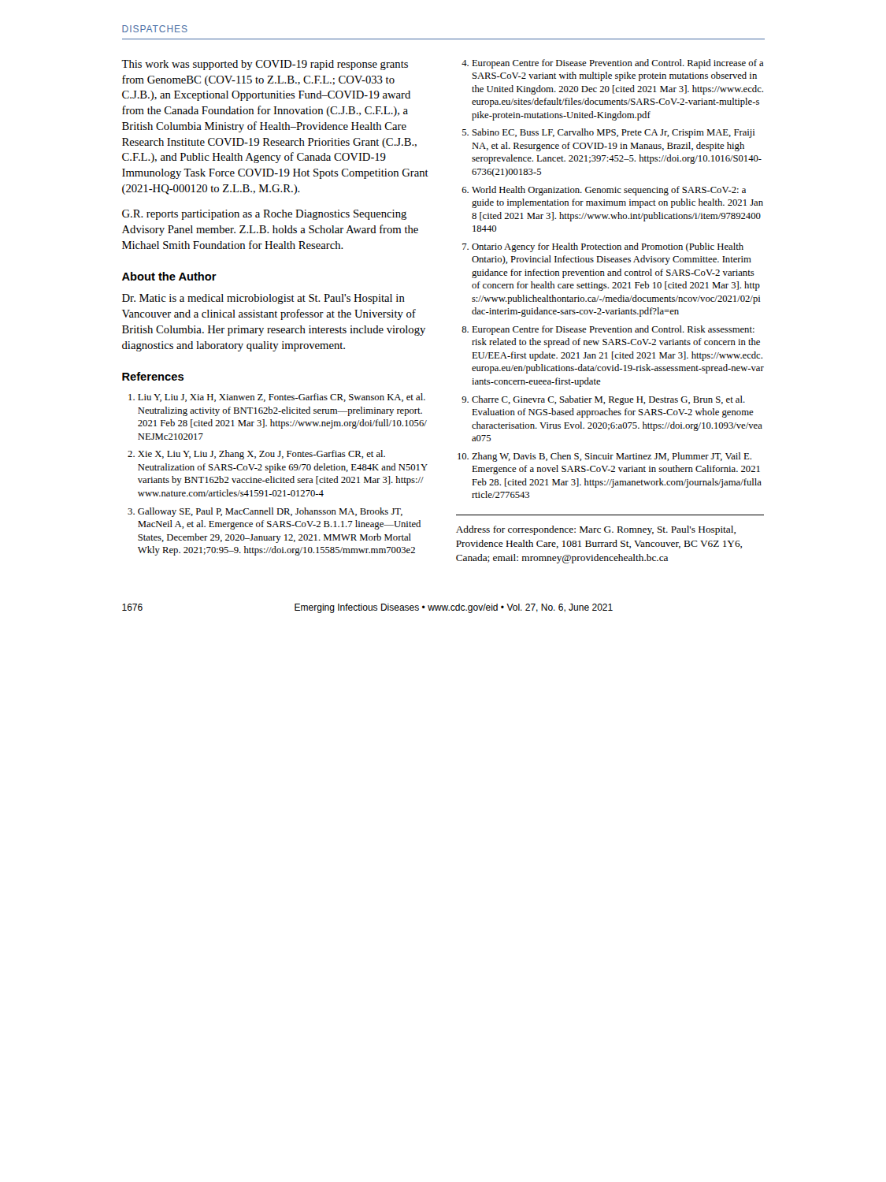Dispatches
This work was supported by COVID-19 rapid response grants from GenomeBC (COV-115 to Z.L.B., C.F.L.; COV-033 to C.J.B.), an Exceptional Opportunities Fund–COVID-19 award from the Canada Foundation for Innovation (C.J.B., C.F.L.), a British Columbia Ministry of Health–Providence Health Care Research Institute COVID-19 Research Priorities Grant (C.J.B., C.F.L.), and Public Health Agency of Canada COVID-19 Immunology Task Force COVID-19 Hot Spots Competition Grant (2021-HQ-000120 to Z.L.B., M.G.R.).
G.R. reports participation as a Roche Diagnostics Sequencing Advisory Panel member. Z.L.B. holds a Scholar Award from the Michael Smith Foundation for Health Research.
About the Author
Dr. Matic is a medical microbiologist at St. Paul's Hospital in Vancouver and a clinical assistant professor at the University of British Columbia. Her primary research interests include virology diagnostics and laboratory quality improvement.
References
Liu Y, Liu J, Xia H, Xianwen Z, Fontes-Garfias CR, Swanson KA, et al. Neutralizing activity of BNT162b2-elicited serum—preliminary report. 2021 Feb 28 [cited 2021 Mar 3]. https://www.nejm.org/doi/full/10.1056/NEJMc2102017
Xie X, Liu Y, Liu J, Zhang X, Zou J, Fontes-Garfias CR, et al. Neutralization of SARS-CoV-2 spike 69/70 deletion, E484K and N501Y variants by BNT162b2 vaccine-elicited sera [cited 2021 Mar 3]. https://www.nature.com/articles/s41591-021-01270-4
Galloway SE, Paul P, MacCannell DR, Johansson MA, Brooks JT, MacNeil A, et al. Emergence of SARS-CoV-2 B.1.1.7 lineage—United States, December 29, 2020–January 12, 2021. MMWR Morb Mortal Wkly Rep. 2021;70:95–9. https://doi.org/10.15585/mmwr.mm7003e2
European Centre for Disease Prevention and Control. Rapid increase of a SARS-CoV-2 variant with multiple spike protein mutations observed in the United Kingdom. 2020 Dec 20 [cited 2021 Mar 3]. https://www.ecdc.europa.eu/sites/default/files/documents/SARS-CoV-2-variant-multiple-spike-protein-mutations-United-Kingdom.pdf
Sabino EC, Buss LF, Carvalho MPS, Prete CA Jr, Crispim MAE, Fraiji NA, et al. Resurgence of COVID-19 in Manaus, Brazil, despite high seroprevalence. Lancet. 2021;397:452–5. https://doi.org/10.1016/S0140-6736(21)00183-5
World Health Organization. Genomic sequencing of SARS-CoV-2: a guide to implementation for maximum impact on public health. 2021 Jan 8 [cited 2021 Mar 3]. https://www.who.int/publications/i/item/9789240018440
Ontario Agency for Health Protection and Promotion (Public Health Ontario), Provincial Infectious Diseases Advisory Committee. Interim guidance for infection prevention and control of SARS-CoV-2 variants of concern for health care settings. 2021 Feb 10 [cited 2021 Mar 3]. https://www.publichealthontario.ca/-/media/documents/ncov/voc/2021/02/pidac-interim-guidance-sars-cov-2-variants.pdf?la=en
European Centre for Disease Prevention and Control. Risk assessment: risk related to the spread of new SARS-CoV-2 variants of concern in the EU/EEA-first update. 2021 Jan 21 [cited 2021 Mar 3]. https://www.ecdc.europa.eu/en/publications-data/covid-19-risk-assessment-spread-new-variants-concern-eueea-first-update
Charre C, Ginevra C, Sabatier M, Regue H, Destras G, Brun S, et al. Evaluation of NGS-based approaches for SARS-CoV-2 whole genome characterisation. Virus Evol. 2020;6:a075. https://doi.org/10.1093/ve/veaa075
Zhang W, Davis B, Chen S, Sincuir Martinez JM, Plummer JT, Vail E. Emergence of a novel SARS-CoV-2 variant in southern California. 2021 Feb 28. [cited 2021 Mar 3]. https://jamanetwork.com/journals/jama/fullarticle/2776543
Address for correspondence: Marc G. Romney, St. Paul's Hospital, Providence Health Care, 1081 Burrard St, Vancouver, BC V6Z 1Y6, Canada; email: mromney@providencehealth.bc.ca
1676 Emerging Infectious Diseases • www.cdc.gov/eid • Vol. 27, No. 6, June 2021